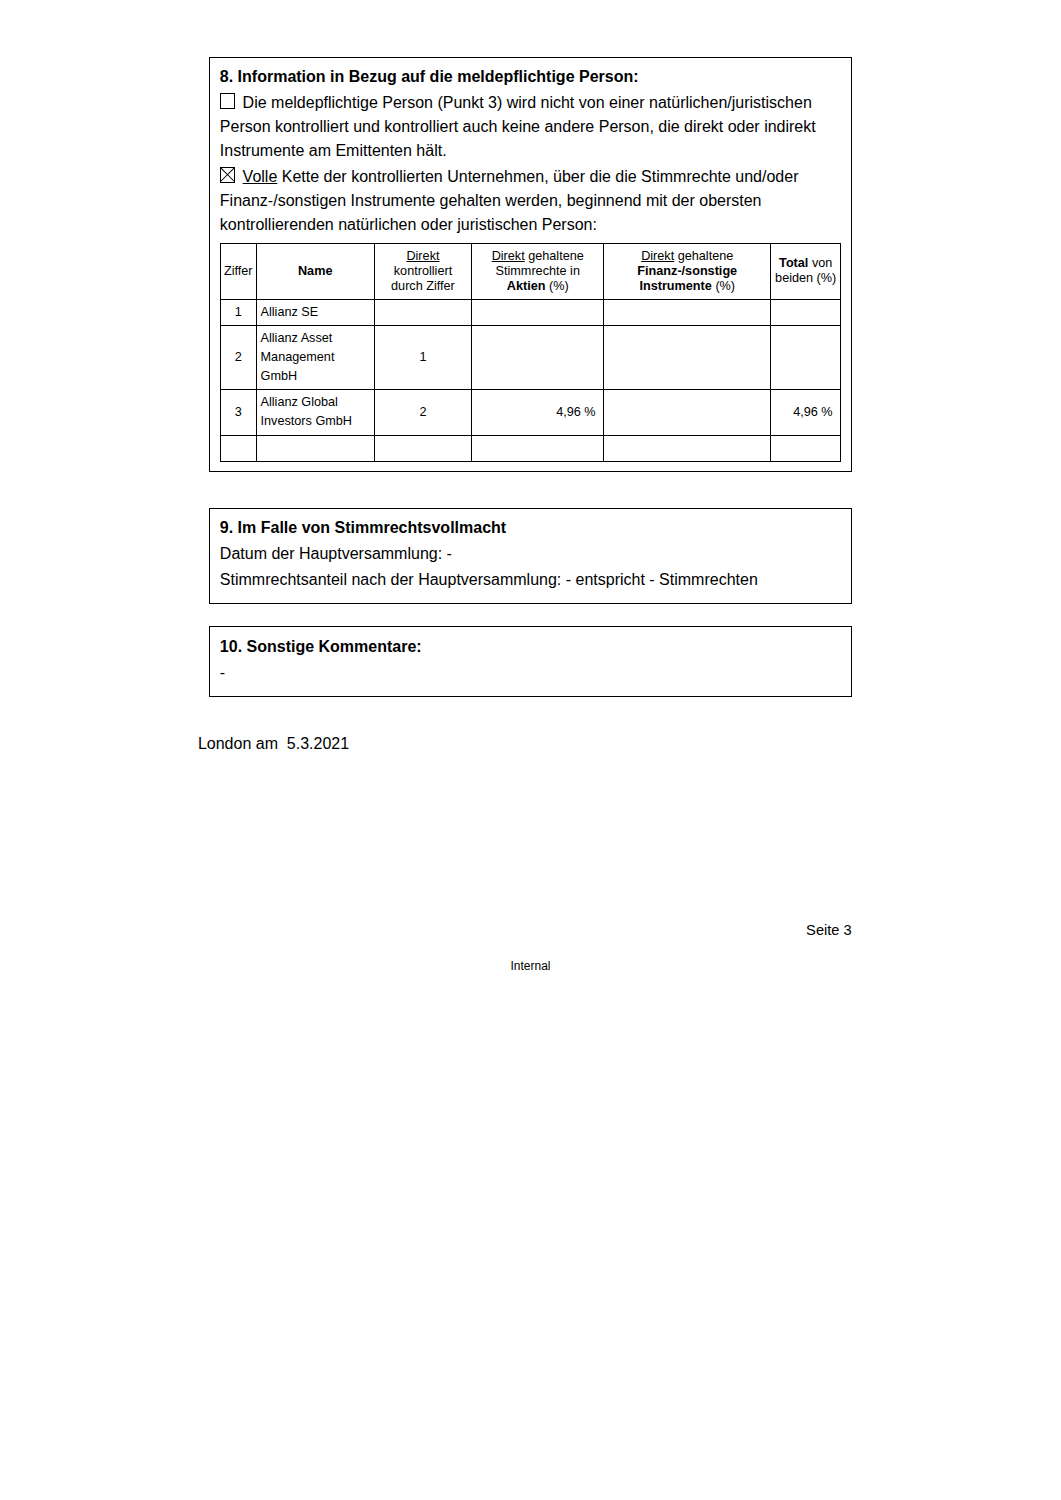8. Information in Bezug auf die meldepflichtige Person:
Die meldepflichtige Person (Punkt 3) wird nicht von einer natürlichen/juristischen Person kontrolliert und kontrolliert auch keine andere Person, die direkt oder indirekt Instrumente am Emittenten hält.
Volle Kette der kontrollierten Unternehmen, über die die Stimmrechte und/oder Finanz-/sonstigen Instrumente gehalten werden, beginnend mit der obersten kontrollierenden natürlichen oder juristischen Person:
| Ziffer | Name | Direkt kontrolliert durch Ziffer | Direkt gehaltene Stimmrechte in Aktien (%) | Direkt gehaltene Finanz-/sonstige Instrumente (%) | Total von beiden (%) |
| --- | --- | --- | --- | --- | --- |
| 1 | Allianz SE | | | | |
| 2 | Allianz Asset Management GmbH | 1 | | | |
| 3 | Allianz Global Investors GmbH | 2 | 4,96 % | | 4,96 % |
9. Im Falle von Stimmrechtsvollmacht
Datum der Hauptversammlung: -
Stimmrechtsanteil nach der Hauptversammlung: - entspricht - Stimmrechten
10. Sonstige Kommentare:
-
London am 5.3.2021
Seite 3
Internal